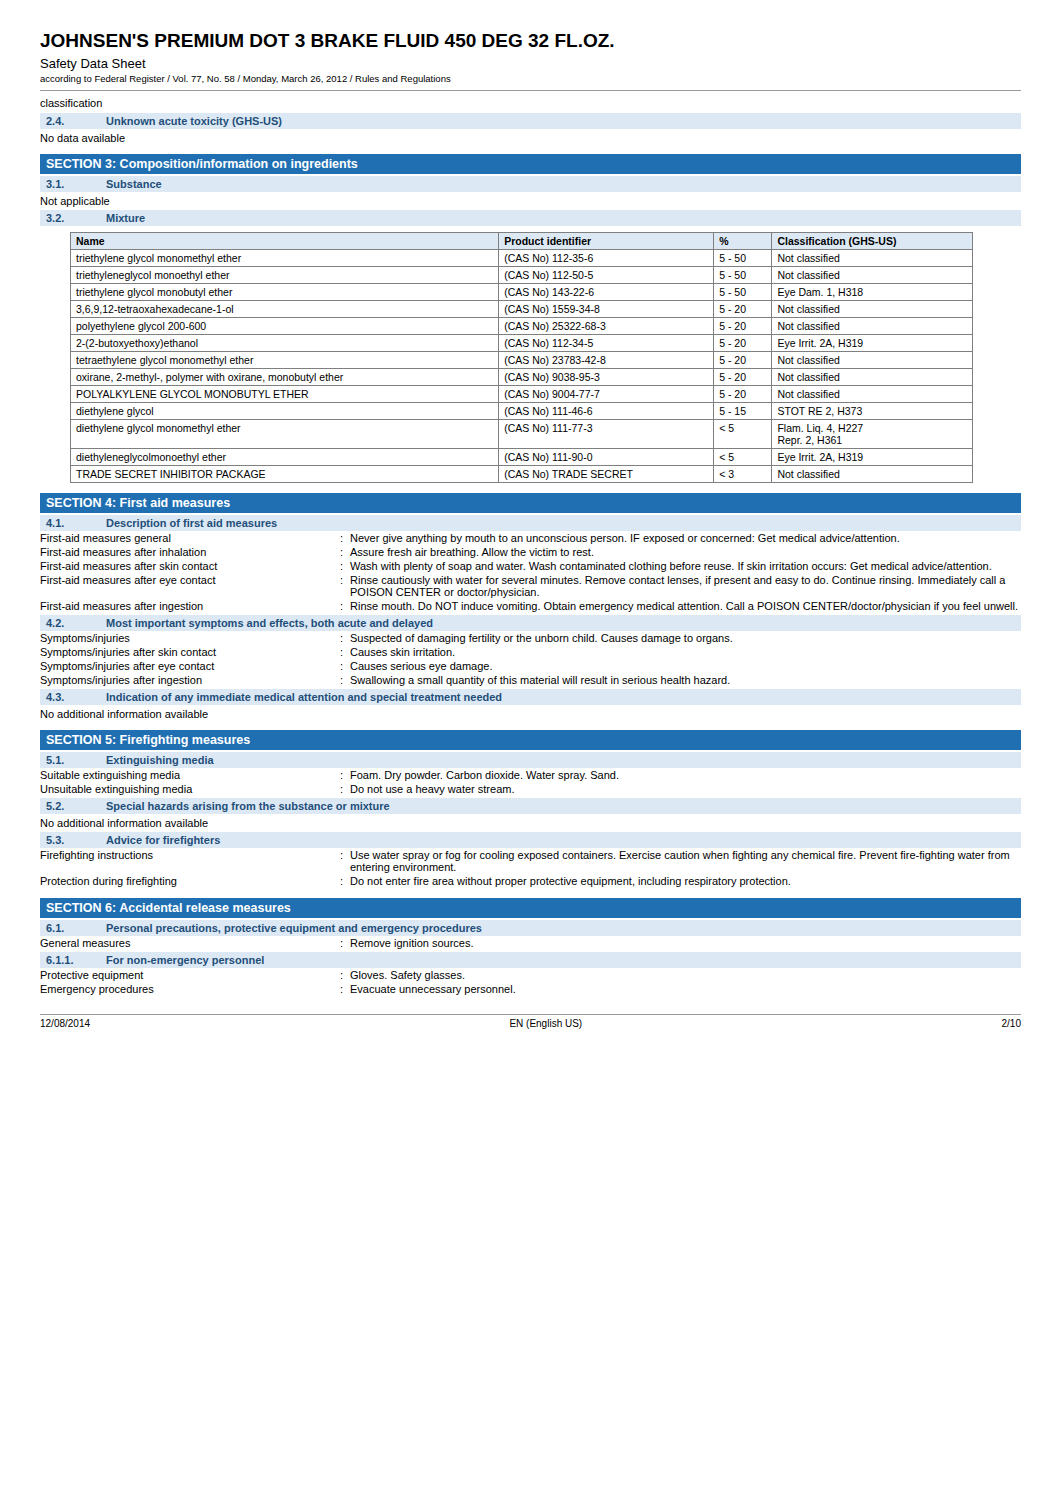JOHNSEN'S PREMIUM DOT 3 BRAKE FLUID 450 DEG 32 FL.OZ.
Safety Data Sheet
according to Federal Register / Vol. 77, No. 58 / Monday, March 26, 2012 / Rules and Regulations
classification
| 2.4. | Unknown acute toxicity (GHS-US) |
No data available
SECTION 3: Composition/information on ingredients
| 3.1. | Substance |
Not applicable
| 3.2. | Mixture |
| Name | Product identifier | % | Classification (GHS-US) |
| --- | --- | --- | --- |
| triethylene glycol monomethyl ether | (CAS No) 112-35-6 | 5 - 50 | Not classified |
| triethyleneglycol monoethyl ether | (CAS No) 112-50-5 | 5 - 50 | Not classified |
| triethylene glycol monobutyl ether | (CAS No) 143-22-6 | 5 - 50 | Eye Dam. 1, H318 |
| 3,6,9,12-tetraoxahexadecane-1-ol | (CAS No) 1559-34-8 | 5 - 20 | Not classified |
| polyethylene glycol 200-600 | (CAS No) 25322-68-3 | 5 - 20 | Not classified |
| 2-(2-butoxyethoxy)ethanol | (CAS No) 112-34-5 | 5 - 20 | Eye Irrit. 2A, H319 |
| tetraethylene glycol monomethyl ether | (CAS No) 23783-42-8 | 5 - 20 | Not classified |
| oxirane, 2-methyl-, polymer with oxirane, monobutyl ether | (CAS No) 9038-95-3 | 5 - 20 | Not classified |
| POLYALKYLENE GLYCOL MONOBUTYL ETHER | (CAS No) 9004-77-7 | 5 - 20 | Not classified |
| diethylene glycol | (CAS No) 111-46-6 | 5 - 15 | STOT RE 2, H373 |
| diethylene glycol monomethyl ether | (CAS No) 111-77-3 | < 5 | Flam. Liq. 4, H227 Repr. 2, H361 |
| diethyleneglycolmonoethyl ether | (CAS No) 111-90-0 | < 5 | Eye Irrit. 2A, H319 |
| TRADE SECRET INHIBITOR PACKAGE | (CAS No) TRADE SECRET | < 3 | Not classified |
SECTION 4: First aid measures
| 4.1. | Description of first aid measures |
| First-aid measures general | : | Never give anything by mouth to an unconscious person. IF exposed or concerned: Get medical advice/attention. |
| First-aid measures after inhalation | : | Assure fresh air breathing. Allow the victim to rest. |
| First-aid measures after skin contact | : | Wash with plenty of soap and water. Wash contaminated clothing before reuse. If skin irritation occurs: Get medical advice/attention. |
| First-aid measures after eye contact | : | Rinse cautiously with water for several minutes. Remove contact lenses, if present and easy to do. Continue rinsing. Immediately call a POISON CENTER or doctor/physician. |
| First-aid measures after ingestion | : | Rinse mouth. Do NOT induce vomiting. Obtain emergency medical attention. Call a POISON CENTER/doctor/physician if you feel unwell. |
| 4.2. | Most important symptoms and effects, both acute and delayed |
| Symptoms/injuries | : | Suspected of damaging fertility or the unborn child. Causes damage to organs. |
| Symptoms/injuries after skin contact | : | Causes skin irritation. |
| Symptoms/injuries after eye contact | : | Causes serious eye damage. |
| Symptoms/injuries after ingestion | : | Swallowing a small quantity of this material will result in serious health hazard. |
| 4.3. | Indication of any immediate medical attention and special treatment needed |
No additional information available
SECTION 5: Firefighting measures
| 5.1. | Extinguishing media |
| Suitable extinguishing media | : | Foam. Dry powder. Carbon dioxide. Water spray. Sand. |
| Unsuitable extinguishing media | : | Do not use a heavy water stream. |
| 5.2. | Special hazards arising from the substance or mixture |
No additional information available
| 5.3. | Advice for firefighters |
| Firefighting instructions | : | Use water spray or fog for cooling exposed containers. Exercise caution when fighting any chemical fire. Prevent fire-fighting water from entering environment. |
| Protection during firefighting | : | Do not enter fire area without proper protective equipment, including respiratory protection. |
SECTION 6: Accidental release measures
| 6.1. | Personal precautions, protective equipment and emergency procedures |
| General measures | : | Remove ignition sources. |
| 6.1.1. | For non-emergency personnel |
| Protective equipment | : | Gloves. Safety glasses. |
| Emergency procedures | : | Evacuate unnecessary personnel. |
12/08/2014 EN (English US) 2/10